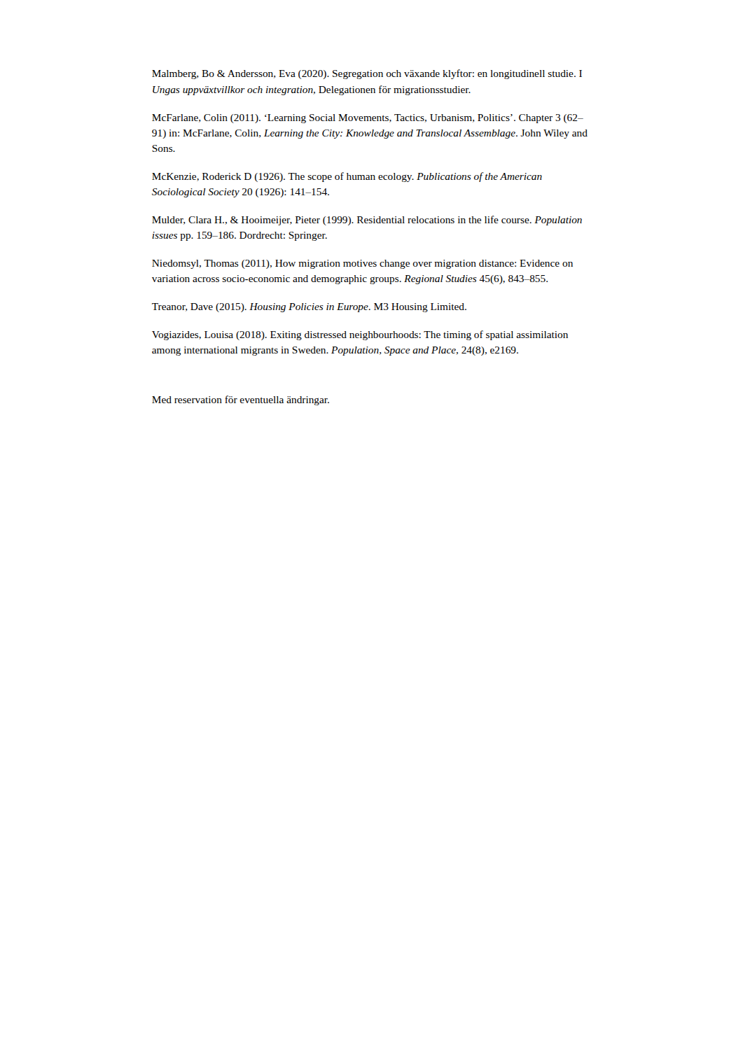Malmberg, Bo & Andersson, Eva (2020). Segregation och växande klyftor: en longitudinell studie. I Ungas uppväxtvillkor och integration, Delegationen för migrationsstudier.
McFarlane, Colin (2011). ‘Learning Social Movements, Tactics, Urbanism, Politics’. Chapter 3 (62–91) in: McFarlane, Colin, Learning the City: Knowledge and Translocal Assemblage. John Wiley and Sons.
McKenzie, Roderick D (1926). The scope of human ecology. Publications of the American Sociological Society 20 (1926): 141–154.
Mulder, Clara H., & Hooimeijer, Pieter (1999). Residential relocations in the life course. Population issues pp. 159–186. Dordrecht: Springer.
Niedomsyl, Thomas (2011), How migration motives change over migration distance: Evidence on variation across socio-economic and demographic groups. Regional Studies 45(6), 843–855.
Treanor, Dave (2015). Housing Policies in Europe. M3 Housing Limited.
Vogiazides, Louisa (2018). Exiting distressed neighbourhoods: The timing of spatial assimilation among international migrants in Sweden. Population, Space and Place, 24(8), e2169.
Med reservation för eventuella ändringar.